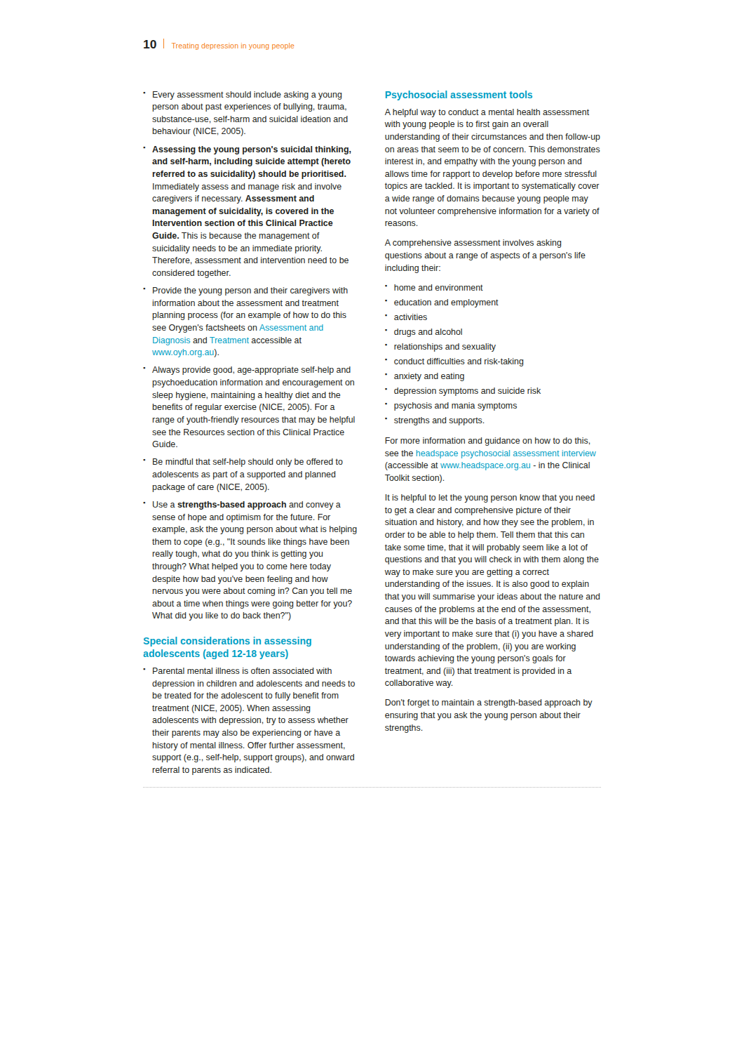10 Treating depression in young people
Every assessment should include asking a young person about past experiences of bullying, trauma, substance-use, self-harm and suicidal ideation and behaviour (NICE, 2005).
Assessing the young person's suicidal thinking, and self-harm, including suicide attempt (hereto referred to as suicidality) should be prioritised. Immediately assess and manage risk and involve caregivers if necessary. Assessment and management of suicidality, is covered in the Intervention section of this Clinical Practice Guide. This is because the management of suicidality needs to be an immediate priority. Therefore, assessment and intervention need to be considered together.
Provide the young person and their caregivers with information about the assessment and treatment planning process (for an example of how to do this see Orygen's factsheets on Assessment and Diagnosis and Treatment accessible at www.oyh.org.au).
Always provide good, age-appropriate self-help and psychoeducation information and encouragement on sleep hygiene, maintaining a healthy diet and the benefits of regular exercise (NICE, 2005). For a range of youth-friendly resources that may be helpful see the Resources section of this Clinical Practice Guide.
Be mindful that self-help should only be offered to adolescents as part of a supported and planned package of care (NICE, 2005).
Use a strengths-based approach and convey a sense of hope and optimism for the future. For example, ask the young person about what is helping them to cope (e.g., "It sounds like things have been really tough, what do you think is getting you through? What helped you to come here today despite how bad you've been feeling and how nervous you were about coming in? Can you tell me about a time when things were going better for you? What did you like to do back then?")
Special considerations in assessing adolescents (aged 12-18 years)
Parental mental illness is often associated with depression in children and adolescents and needs to be treated for the adolescent to fully benefit from treatment (NICE, 2005). When assessing adolescents with depression, try to assess whether their parents may also be experiencing or have a history of mental illness. Offer further assessment, support (e.g., self-help, support groups), and onward referral to parents as indicated.
Psychosocial assessment tools
A helpful way to conduct a mental health assessment with young people is to first gain an overall understanding of their circumstances and then follow-up on areas that seem to be of concern. This demonstrates interest in, and empathy with the young person and allows time for rapport to develop before more stressful topics are tackled. It is important to systematically cover a wide range of domains because young people may not volunteer comprehensive information for a variety of reasons.
A comprehensive assessment involves asking questions about a range of aspects of a person's life including their:
home and environment
education and employment
activities
drugs and alcohol
relationships and sexuality
conduct difficulties and risk-taking
anxiety and eating
depression symptoms and suicide risk
psychosis and mania symptoms
strengths and supports.
For more information and guidance on how to do this, see the headspace psychosocial assessment interview (accessible at www.headspace.org.au - in the Clinical Toolkit section).
It is helpful to let the young person know that you need to get a clear and comprehensive picture of their situation and history, and how they see the problem, in order to be able to help them. Tell them that this can take some time, that it will probably seem like a lot of questions and that you will check in with them along the way to make sure you are getting a correct understanding of the issues. It is also good to explain that you will summarise your ideas about the nature and causes of the problems at the end of the assessment, and that this will be the basis of a treatment plan. It is very important to make sure that (i) you have a shared understanding of the problem, (ii) you are working towards achieving the young person's goals for treatment, and (iii) that treatment is provided in a collaborative way.
Don't forget to maintain a strength-based approach by ensuring that you ask the young person about their strengths.